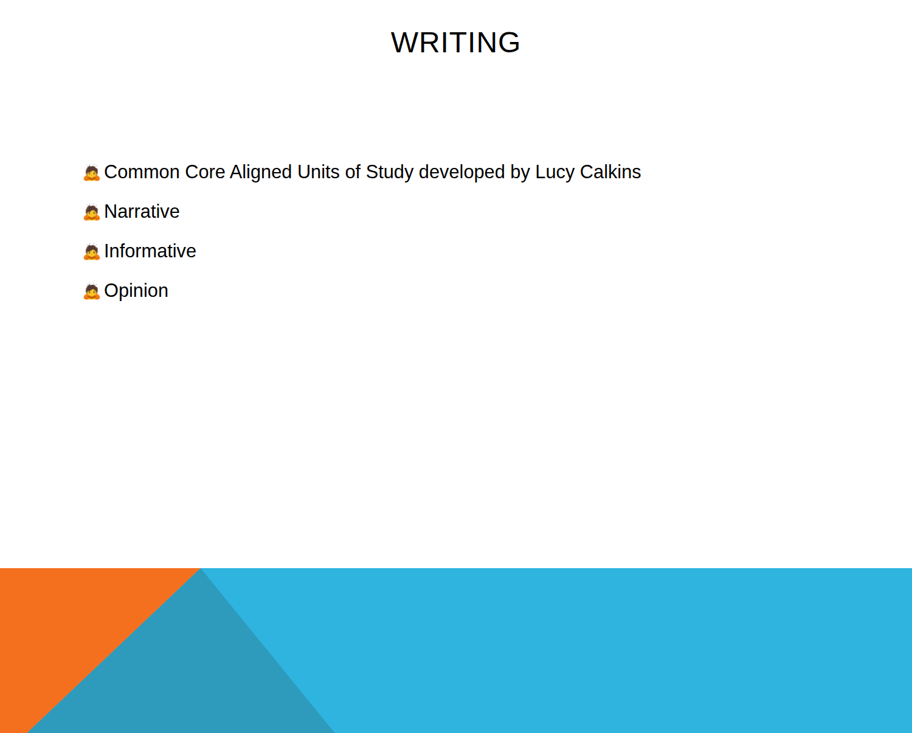Writing
🙇Common Core Aligned Units of Study developed by Lucy Calkins
🙇Narrative
🙇Informative
🙇Opinion